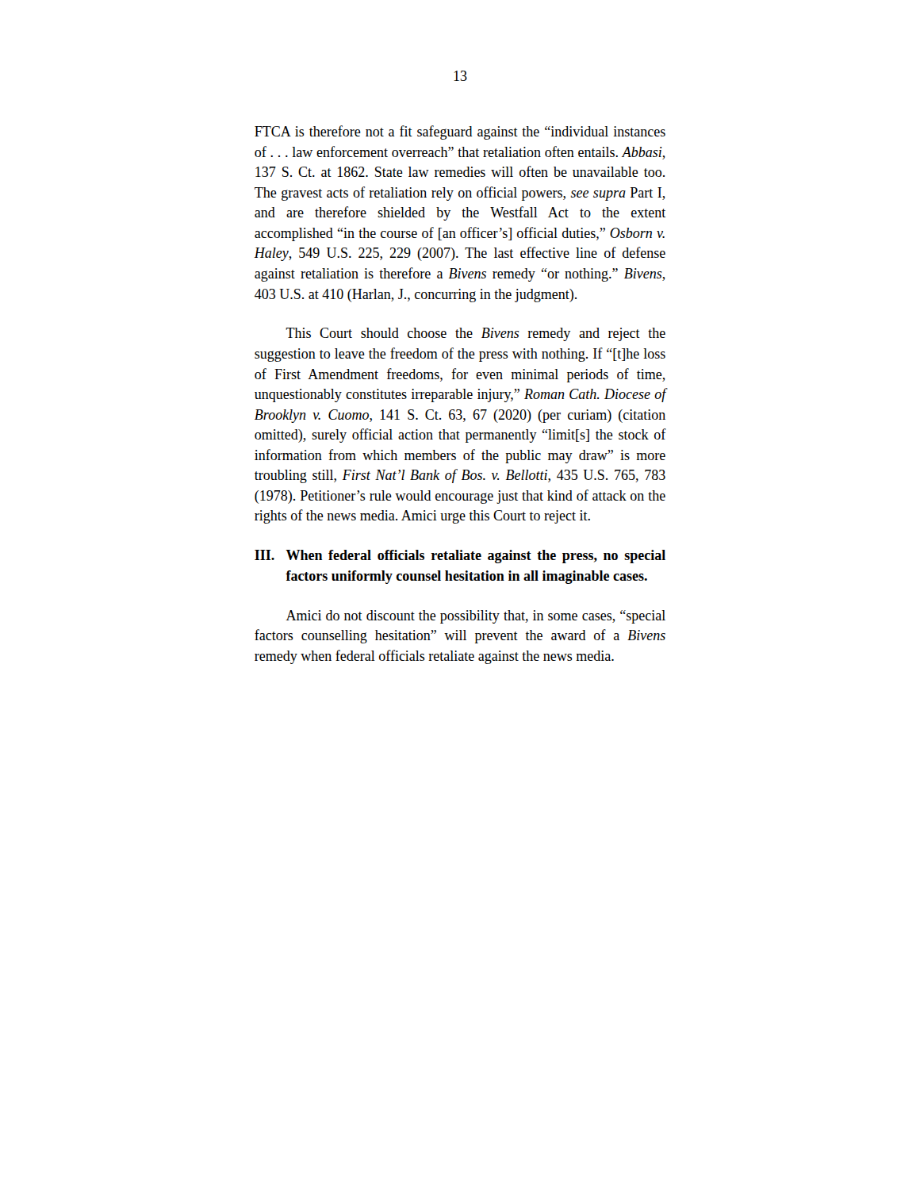13
FTCA is therefore not a fit safeguard against the “individual instances of . . . law enforcement overreach” that retaliation often entails. Abbasi, 137 S. Ct. at 1862. State law remedies will often be unavailable too. The gravest acts of retaliation rely on official powers, see supra Part I, and are therefore shielded by the Westfall Act to the extent accomplished “in the course of [an officer’s] official duties,” Osborn v. Haley, 549 U.S. 225, 229 (2007). The last effective line of defense against retaliation is therefore a Bivens remedy “or nothing.” Bivens, 403 U.S. at 410 (Harlan, J., concurring in the judgment).
This Court should choose the Bivens remedy and reject the suggestion to leave the freedom of the press with nothing. If “[t]he loss of First Amendment freedoms, for even minimal periods of time, unquestionably constitutes irreparable injury,” Roman Cath. Diocese of Brooklyn v. Cuomo, 141 S. Ct. 63, 67 (2020) (per curiam) (citation omitted), surely official action that permanently “limit[s] the stock of information from which members of the public may draw” is more troubling still, First Nat’l Bank of Bos. v. Bellotti, 435 U.S. 765, 783 (1978). Petitioner’s rule would encourage just that kind of attack on the rights of the news media. Amici urge this Court to reject it.
III.
When federal officials retaliate against the press, no special factors uniformly counsel hesitation in all imaginable cases.
Amici do not discount the possibility that, in some cases, “special factors counselling hesitation” will prevent the award of a Bivens remedy when federal officials retaliate against the news media.